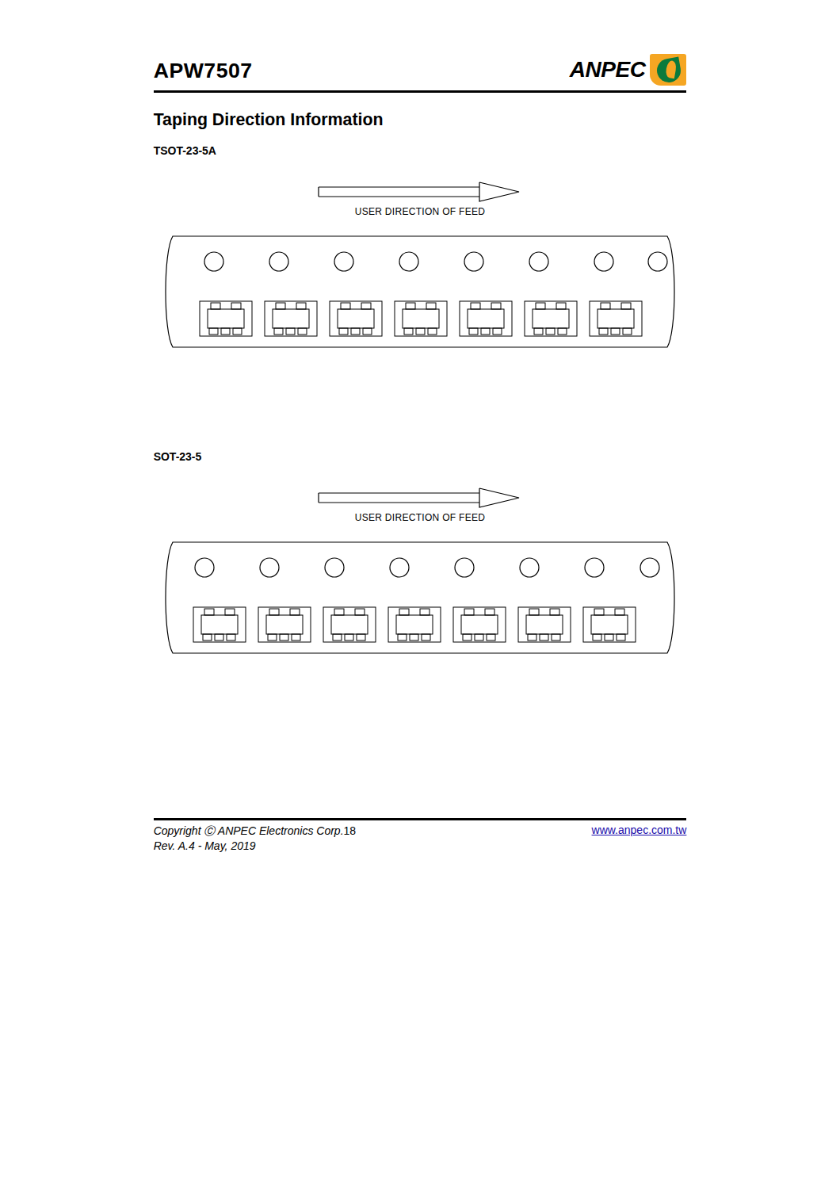APW7507
ANPEC
Taping Direction Information
TSOT-23-5A
USER DIRECTION OF FEED
SOT-23-5
USER DIRECTION OF FEED
Copyright Ⓒ ANPEC Electronics Corp.
Rev. A.4 - May, 2019
18
www.anpec.com.tw